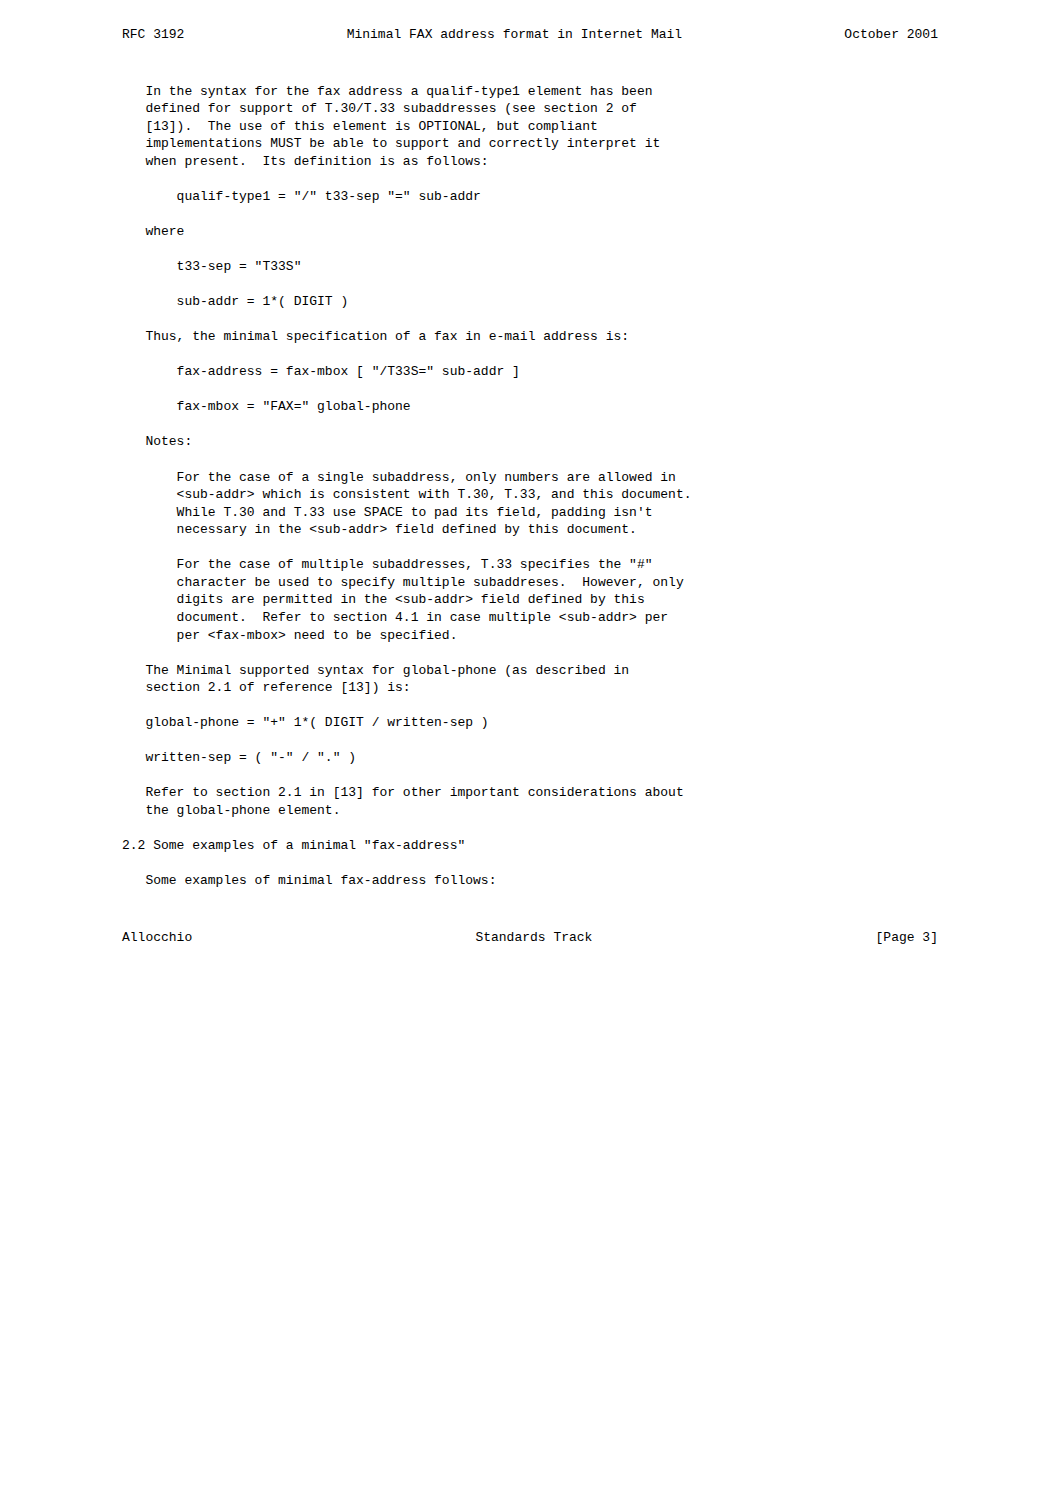RFC 3192 Minimal FAX address format in Internet Mail October 2001
   In the syntax for the fax address a qualif-type1 element has been
   defined for support of T.30/T.33 subaddresses (see section 2 of
   [13]).  The use of this element is OPTIONAL, but compliant
   implementations MUST be able to support and correctly interpret it
   when present.  Its definition is as follows:

       qualif-type1 = "/" t33-sep "=" sub-addr

   where

       t33-sep = "T33S"

       sub-addr = 1*( DIGIT )

   Thus, the minimal specification of a fax in e-mail address is:

       fax-address = fax-mbox [ "/T33S=" sub-addr ]

       fax-mbox = "FAX=" global-phone

   Notes:

       For the case of a single subaddress, only numbers are allowed in
       <sub-addr> which is consistent with T.30, T.33, and this document.
       While T.30 and T.33 use SPACE to pad its field, padding isn't
       necessary in the <sub-addr> field defined by this document.

       For the case of multiple subaddresses, T.33 specifies the "#"
       character be used to specify multiple subaddreses.  However, only
       digits are permitted in the <sub-addr> field defined by this
       document.  Refer to section 4.1 in case multiple <sub-addr> per
       per <fax-mbox> need to be specified.

   The Minimal supported syntax for global-phone (as described in
   section 2.1 of reference [13]) is:

   global-phone = "+" 1*( DIGIT / written-sep )

   written-sep = ( "-" / "." )

   Refer to section 2.1 in [13] for other important considerations about
   the global-phone element.

2.2 Some examples of a minimal "fax-address"

   Some examples of minimal fax-address follows:
Allocchio Standards Track [Page 3]